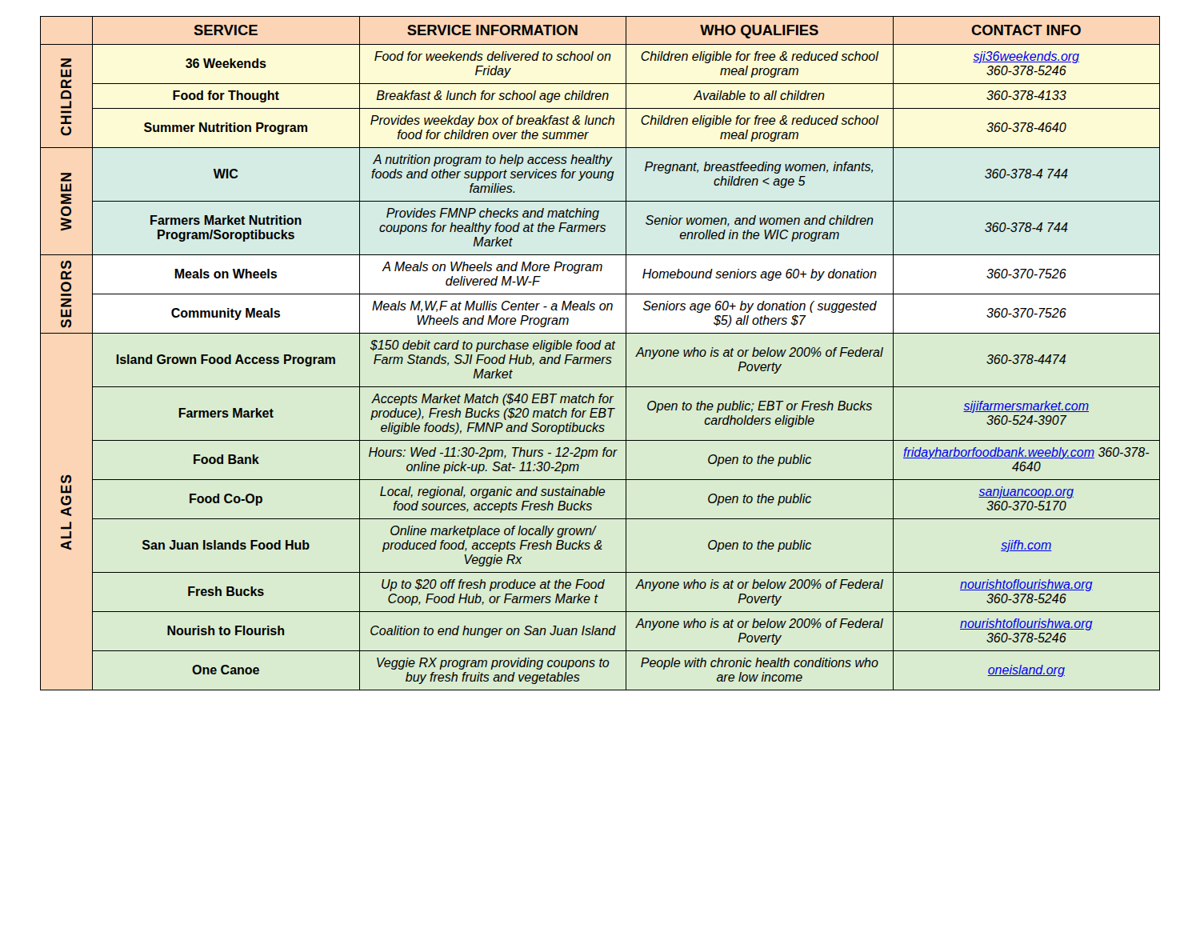| | SERVICE | SERVICE INFORMATION | WHO QUALIFIES | CONTACT INFO |
| --- | --- | --- | --- | --- |
| CHILDREN | 36 Weekends | Food for weekends delivered to school on Friday | Children eligible for free & reduced school meal program | sji36weekends.org 360-378-5246 |
| Food for Thought | Breakfast & lunch for school age children | Available to all children | 360-378-4133 |
| Summer Nutrition Program | Provides weekday box of breakfast & lunch food for children over the summer | Children eligible for free & reduced school meal program | 360-378-4640 |
| WOMEN | WIC | A nutrition program to help access healthy foods and other support services for young families. | Pregnant, breastfeeding women, infants, children < age 5 | 360-378-4 744 |
| Farmers Market Nutrition Program/Soroptibucks | Provides FMNP checks and matching coupons for healthy food at the Farmers Market | Senior women, and women and children enrolled in the WIC program | 360-378-4 744 |
| SENIORS | Meals on Wheels | A Meals on Wheels and More Program delivered M-W-F | Homebound seniors age 60+ by donation | 360-370-7526 |
| Community Meals | Meals M,W,F at Mullis Center - a Meals on Wheels and More Program | Seniors age 60+ by donation ( suggested $5) all others $7 | 360-370-7526 |
| ALL AGES | Island Grown Food Access Program | $150 debit card to purchase eligible food at Farm Stands, SJI Food Hub, and Farmers Market | Anyone who is at or below 200% of Federal Poverty | 360-378-4474 |
| Farmers Market | Accepts Market Match ($40 EBT match for produce), Fresh Bucks ($20 match for EBT eligible foods), FMNP and Soroptibucks | Open to the public; EBT or Fresh Bucks cardholders eligible | sijifarmersmarket.com 360-524-3907 |
| Food Bank | Hours: Wed -11:30-2pm, Thurs - 12-2pm for online pick-up. Sat- 11:30-2pm | Open to the public | fridayharborfoodbank.weebly.com 360-378-4640 |
| Food Co-Op | Local, regional, organic and sustainable food sources, accepts Fresh Bucks | Open to the public | sanjuancoop.org 360-370-5170 |
| San Juan Islands Food Hub | Online marketplace of locally grown/ produced food, accepts Fresh Bucks & Veggie Rx | Open to the public | sjifh.com |
| Fresh Bucks | Up to $20 off fresh produce at the Food Coop, Food Hub, or Farmers Marke t | Anyone who is at or below 200% of Federal Poverty | nourishtoflourishwa.org 360-378-5246 |
| Nourish to Flourish | Coalition to end hunger on San Juan Island | Anyone who is at or below 200% of Federal Poverty | nourishtoflourishwa.org 360-378-5246 |
| One Canoe | Veggie RX program providing coupons to buy fresh fruits and vegetables | People with chronic health conditions who are low income | oneisland.org |